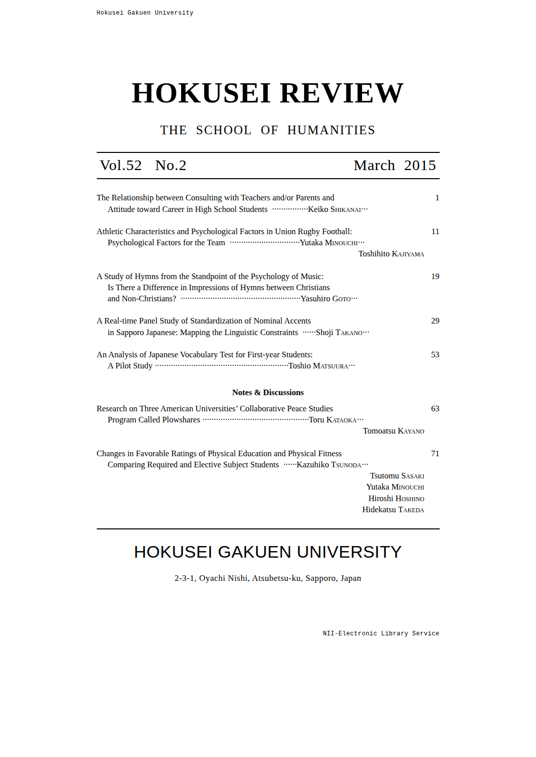Hokusei Gakuen University
HOKUSEI REVIEW
THE SCHOOL OF HUMANITIES
Vol.52 No.2 March 2015
1 The Relationship between Consulting with Teachers and/or Parents and Attitude toward Career in High School Students ················Keiko Shikanai···
11 Athletic Characteristics and Psychological Factors in Union Rugby Football: Psychological Factors for the Team ·······························Yutaka Minouchi···
Toshihito Kajiyama
19 A Study of Hymns from the Standpoint of the Psychology of Music: Is There a Difference in Impressions of Hymns between Christians and Non-Christians? ·····················································Yasuhiro Goto···
29 A Real-time Panel Study of Standardization of Nominal Accents in Sapporo Japanese: Mapping the Linguistic Constraints ······Shoji Takano···
53 An Analysis of Japanese Vocabulary Test for First-year Students: A Pilot Study ···························································Toshio Matsuura···
Notes & Discussions
63 Research on Three American Universities’ Collaborative Peace Studies Program Called Plowshares ···············································Toru Kataoka···
Tomoatsu Kayano
71 Changes in Favorable Ratings of Physical Education and Physical Fitness Comparing Required and Elective Subject Students ······Kazuhiko Tsunoda···
Tsutomu Sasaki Yutaka Minouchi Hiroshi Hoshino Hidekatsu Takeda
HOKUSEI GAKUEN UNIVERSITY
2-3-1, Oyachi Nishi, Atsubetsu-ku, Sapporo, Japan
NII-Electronic Library Service